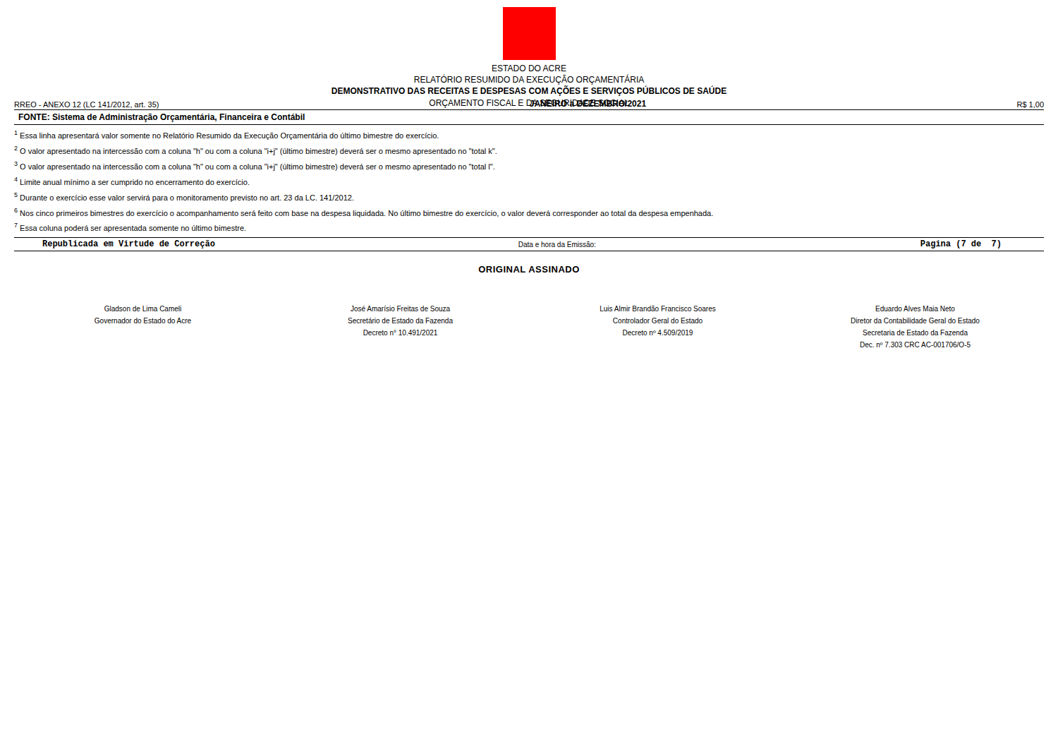ESTADO DO ACRE
RELATÓRIO RESUMIDO DA EXECUÇÃO ORÇAMENTÁRIA
DEMONSTRATIVO DAS RECEITAS E DESPESAS COM AÇÕES E SERVIÇOS PÚBLICOS DE SAÚDE
ORÇAMENTO FISCAL E DA SEGURIDADE SOCIAL
RREO - ANEXO 12 (LC 141/2012, art. 35)
JANEIRO a DEZEMBRO/2021
R$ 1,00
FONTE: Sistema de Administração Orçamentária, Financeira e Contábil
1 Essa linha apresentará valor somente no Relatório Resumido da Execução Orçamentária do último bimestre do exercício.
2 O valor apresentado na intercessão com a coluna "h" ou com a coluna "i+j" (último bimestre) deverá ser o mesmo apresentado no "total k".
3 O valor apresentado na intercessão com a coluna "h" ou com a coluna "i+j" (último bimestre) deverá ser o mesmo apresentado no "total l".
4 Limite anual mínimo a ser cumprido no encerramento do exercício.
5 Durante o exercício esse valor servirá para o monitoramento previsto no art. 23 da LC. 141/2012.
6 Nos cinco primeiros bimestres do exercício o acompanhamento será feito com base na despesa liquidada. No último bimestre do exercício, o valor deverá corresponder ao total da despesa empenhada.
7 Essa coluna poderá ser apresentada somente no último bimestre.
Republicada em Virtude de Correção
Data e hora da Emissão:
Pagina (7 de 7)
ORIGINAL ASSINADO
Gladson de Lima Cameli
Governador do Estado do Acre
José Amarísio Freitas de Souza
Secretário de Estado da Fazenda
Decreto n° 10.491/2021
Luis Almir Brandão Francisco Soares
Controlador Geral do Estado
Decreto nº 4.509/2019
Eduardo Alves Maia Neto
Diretor da Contabilidade Geral do Estado
Secretaria de Estado da Fazenda
Dec. nº 7.303 CRC AC-001706/O-5